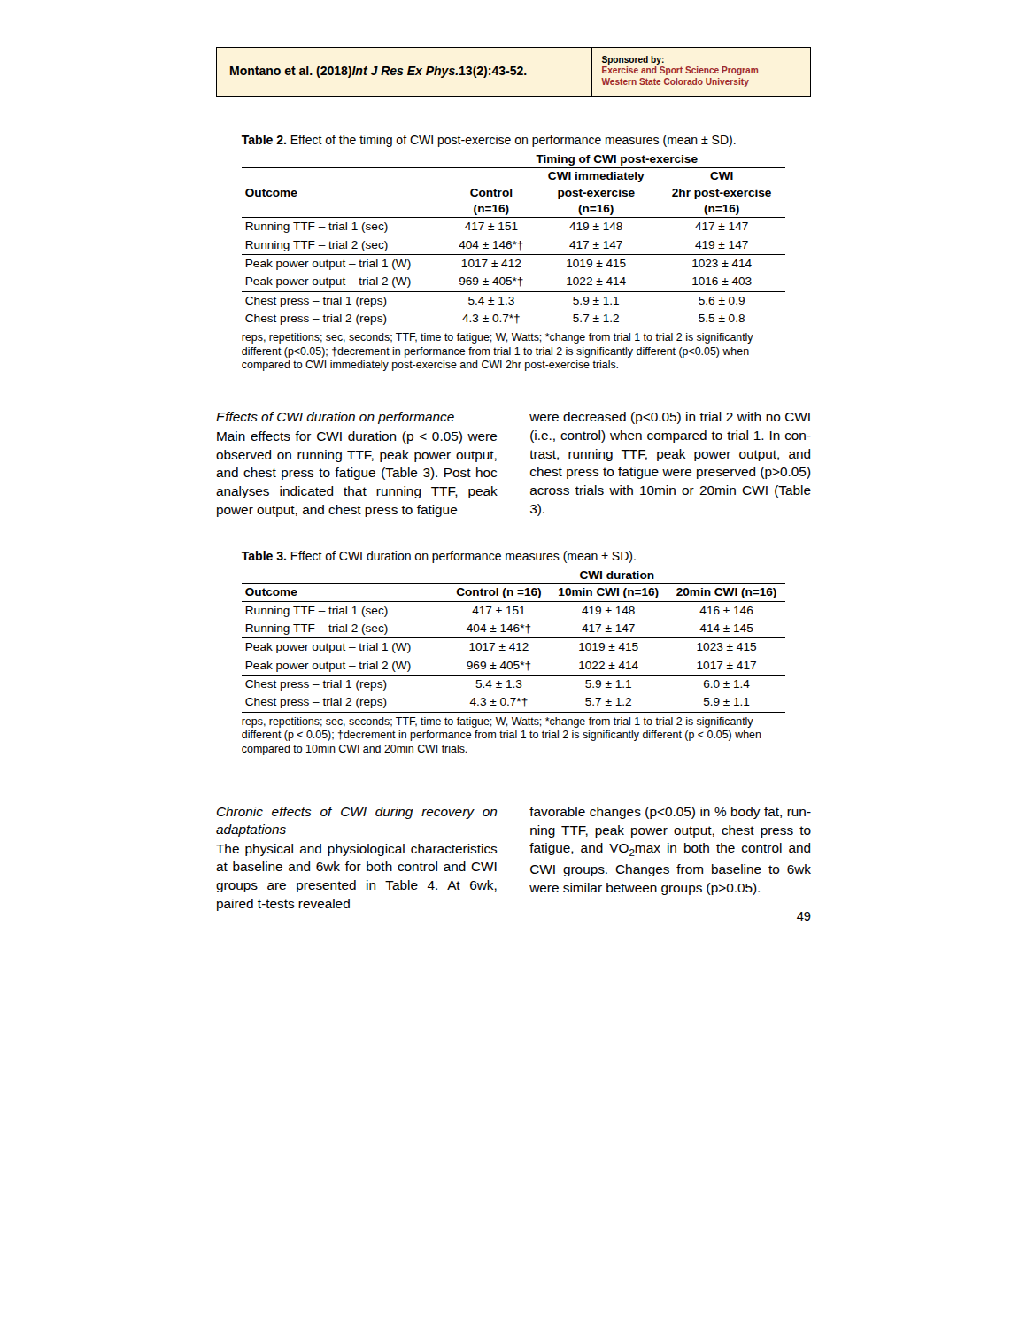Montano et al. (2018) Int J Res Ex Phys. 13(2):43-52.
Sponsored by:
Exercise and Sport Science Program
Western State Colorado University
Table 2. Effect of the timing of CWI post-exercise on performance measures (mean ± SD).
| | Timing of CWI post-exercise |
| --- | --- |
| | | CWI immediately | CWI |
| Outcome | Control | post-exercise | 2hr post-exercise |
| | (n=16) | (n=16) | (n=16) |
| Running TTF – trial 1 (sec) | 417 ± 151 | 419 ± 148 | 417 ± 147 |
| Running TTF – trial 2 (sec) | 404 ± 146*† | 417 ± 147 | 419 ± 147 |
| Peak power output – trial 1 (W) | 1017 ± 412 | 1019 ± 415 | 1023 ± 414 |
| Peak power output – trial 2 (W) | 969 ± 405*† | 1022 ± 414 | 1016 ± 403 |
| Chest press – trial 1 (reps) | 5.4 ± 1.3 | 5.9 ± 1.1 | 5.6 ± 0.9 |
| Chest press – trial 2 (reps) | 4.3 ± 0.7*† | 5.7 ± 1.2 | 5.5 ± 0.8 |
reps, repetitions; sec, seconds; TTF, time to fatigue; W, Watts; *change from trial 1 to trial 2 is significantly different (p<0.05); †decrement in performance from trial 1 to trial 2 is significantly different (p<0.05) when compared to CWI immediately post-exercise and CWI 2hr post-exercise trials.
Effects of CWI duration on performance
Main effects for CWI duration (p < 0.05) were observed on running TTF, peak power output, and chest press to fatigue (Table 3). Post hoc analyses indicated that running TTF, peak power output, and chest press to fatigue
were decreased (p<0.05) in trial 2 with no CWI (i.e., control) when compared to trial 1. In contrast, running TTF, peak power output, and chest press to fatigue were preserved (p>0.05) across trials with 10min or 20min CWI (Table 3).
Table 3. Effect of CWI duration on performance measures (mean ± SD).
| | CWI duration |
| --- | --- |
| Outcome | Control (n =16) | 10min CWI (n=16) | 20min CWI (n=16) |
| Running TTF – trial 1 (sec) | 417 ± 151 | 419 ± 148 | 416 ± 146 |
| Running TTF – trial 2 (sec) | 404 ± 146*† | 417 ± 147 | 414 ± 145 |
| Peak power output – trial 1 (W) | 1017 ± 412 | 1019 ± 415 | 1023 ± 415 |
| Peak power output – trial 2 (W) | 969 ± 405*† | 1022 ± 414 | 1017 ± 417 |
| Chest press – trial 1 (reps) | 5.4 ± 1.3 | 5.9 ± 1.1 | 6.0 ± 1.4 |
| Chest press – trial 2 (reps) | 4.3 ± 0.7*† | 5.7 ± 1.2 | 5.9 ± 1.1 |
reps, repetitions; sec, seconds; TTF, time to fatigue; W, Watts; *change from trial 1 to trial 2 is significantly different (p < 0.05); †decrement in performance from trial 1 to trial 2 is significantly different (p < 0.05) when compared to 10min CWI and 20min CWI trials.
Chronic effects of CWI during recovery on adaptations
The physical and physiological characteristics at baseline and 6wk for both control and CWI groups are presented in Table 4. At 6wk, paired t-tests revealed
favorable changes (p<0.05) in % body fat, running TTF, peak power output, chest press to fatigue, and VO2max in both the control and CWI groups. Changes from baseline to 6wk were similar between groups (p>0.05).
49